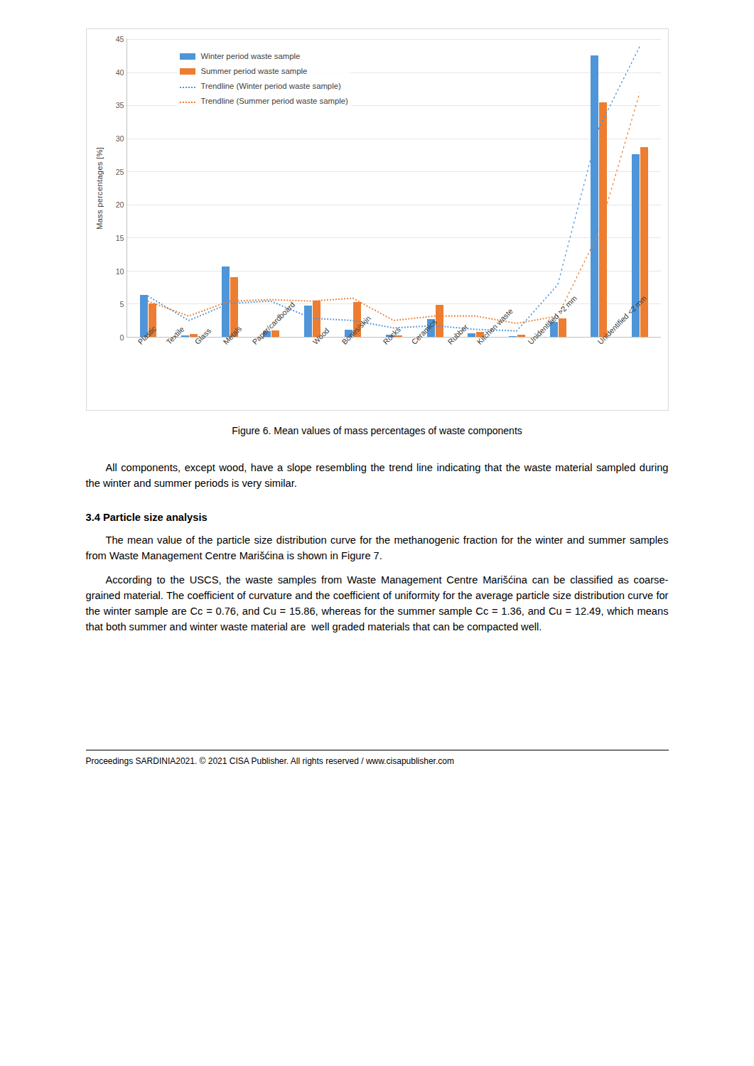Mass percentages [%]
45 40 35 30 25 20 15 10 5 0
Winter period waste sample
Summer period waste sample
Trendline (Winter period waste sample)
Trendline (Summer period waste sample)
Plastic
Textile
Glass
Metals
Paper/cardboard
Wood
Bones/skin
Rocks
Ceramics
Rubber
Kitchen waste
Unidentified >2 mm
Unidentified <2 mm
Figure 6. Mean values of mass percentages of waste components
All components, except wood, have a slope resembling the trend line indicating that the waste material sampled during the winter and summer periods is very similar.
3.4 Particle size analysis
The mean value of the particle size distribution curve for the methanogenic fraction for the winter and summer samples from Waste Management Centre Marišćina is shown in Figure 7.
According to the USCS, the waste samples from Waste Management Centre Marišćina can be classified as coarse-grained material. The coefficient of curvature and the coefficient of uniformity for the average particle size distribution curve for the winter sample are Cc = 0.76, and Cu = 15.86, whereas for the summer sample Cc = 1.36, and Cu = 12.49, which means that both summer and winter waste material are well graded materials that can be compacted well.
Proceedings SARDINIA2021. © 2021 CISA Publisher. All rights reserved / www.cisapublisher.com